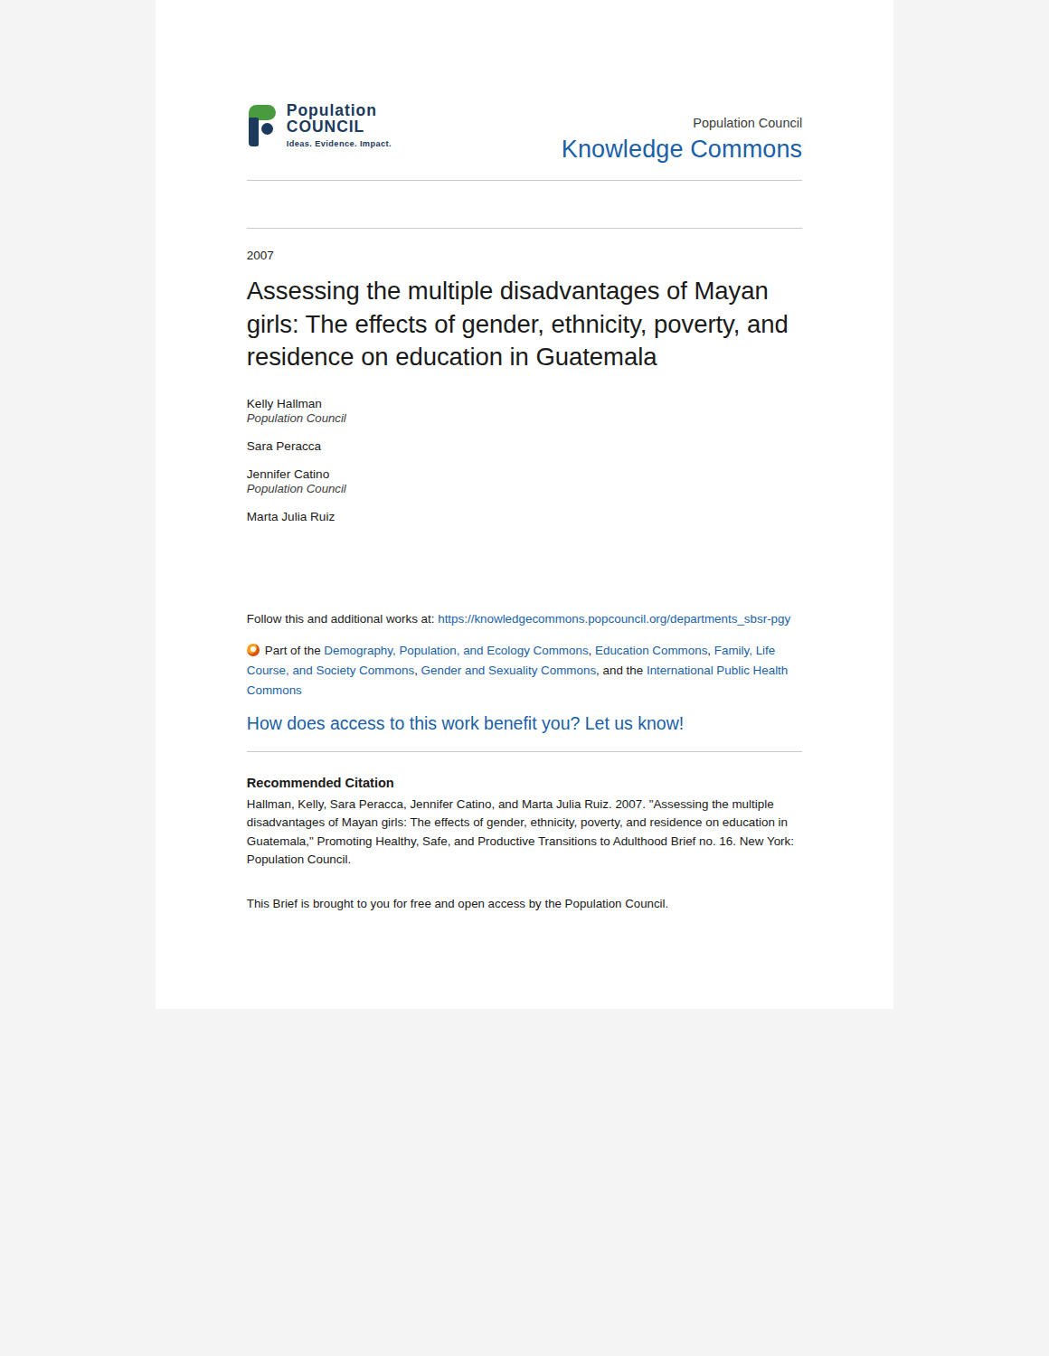Population COUNCIL Ideas. Evidence. Impact.
Population Council
Knowledge Commons
2007
Assessing the multiple disadvantages of Mayan girls: The effects of gender, ethnicity, poverty, and residence on education in Guatemala
Kelly Hallman
Population Council
Sara Peracca
Jennifer Catino
Population Council
Marta Julia Ruiz
Follow this and additional works at: https://knowledgecommons.popcouncil.org/departments_sbsr-pgy
Part of the Demography, Population, and Ecology Commons, Education Commons, Family, Life Course, and Society Commons, Gender and Sexuality Commons, and the International Public Health Commons
How does access to this work benefit you? Let us know!
Recommended Citation
Hallman, Kelly, Sara Peracca, Jennifer Catino, and Marta Julia Ruiz. 2007. "Assessing the multiple disadvantages of Mayan girls: The effects of gender, ethnicity, poverty, and residence on education in Guatemala," Promoting Healthy, Safe, and Productive Transitions to Adulthood Brief no. 16. New York: Population Council.
This Brief is brought to you for free and open access by the Population Council.